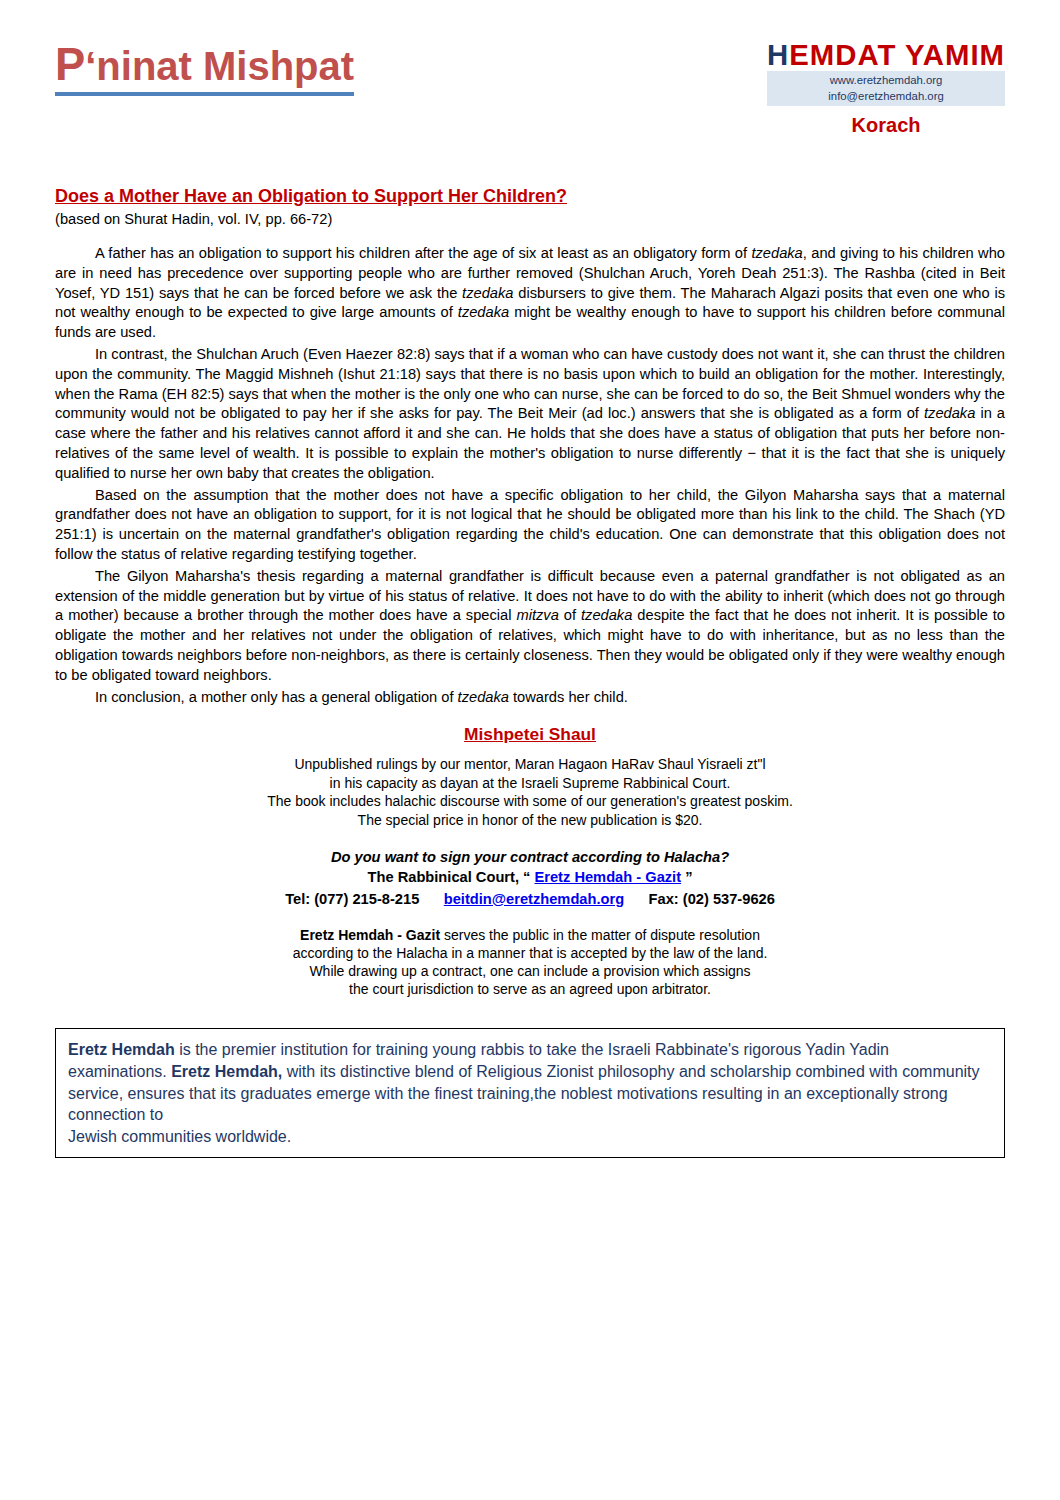P‘ninat Mishpat
HEMDAT YAMIM
www.eretzhemdah.org
info@eretzhemdah.org
Korach
Does a Mother Have an Obligation to Support Her Children?
(based on Shurat Hadin, vol. IV, pp. 66-72)
A father has an obligation to support his children after the age of six at least as an obligatory form of tzedaka, and giving to his children who are in need has precedence over supporting people who are further removed (Shulchan Aruch, Yoreh Deah 251:3). The Rashba (cited in Beit Yosef, YD 151) says that he can be forced before we ask the tzedaka disbursers to give them. The Maharach Algazi posits that even one who is not wealthy enough to be expected to give large amounts of tzedaka might be wealthy enough to have to support his children before communal funds are used.
In contrast, the Shulchan Aruch (Even Haezer 82:8) says that if a woman who can have custody does not want it, she can thrust the children upon the community. The Maggid Mishneh (Ishut 21:18) says that there is no basis upon which to build an obligation for the mother. Interestingly, when the Rama (EH 82:5) says that when the mother is the only one who can nurse, she can be forced to do so, the Beit Shmuel wonders why the community would not be obligated to pay her if she asks for pay. The Beit Meir (ad loc.) answers that she is obligated as a form of tzedaka in a case where the father and his relatives cannot afford it and she can. He holds that she does have a status of obligation that puts her before non-relatives of the same level of wealth. It is possible to explain the mother's obligation to nurse differently − that it is the fact that she is uniquely qualified to nurse her own baby that creates the obligation.
Based on the assumption that the mother does not have a specific obligation to her child, the Gilyon Maharsha says that a maternal grandfather does not have an obligation to support, for it is not logical that he should be obligated more than his link to the child. The Shach (YD 251:1) is uncertain on the maternal grandfather's obligation regarding the child's education. One can demonstrate that this obligation does not follow the status of relative regarding testifying together.
The Gilyon Maharsha's thesis regarding a maternal grandfather is difficult because even a paternal grandfather is not obligated as an extension of the middle generation but by virtue of his status of relative. It does not have to do with the ability to inherit (which does not go through a mother) because a brother through the mother does have a special mitzva of tzedaka despite the fact that he does not inherit. It is possible to obligate the mother and her relatives not under the obligation of relatives, which might have to do with inheritance, but as no less than the obligation towards neighbors before non-neighbors, as there is certainly closeness. Then they would be obligated only if they were wealthy enough to be obligated toward neighbors.
In conclusion, a mother only has a general obligation of tzedaka towards her child.
Mishpetei Shaul
Unpublished rulings by our mentor, Maran Hagaon HaRav Shaul Yisraeli zt"l
in his capacity as dayan at the Israeli Supreme Rabbinical Court.
The book includes halachic discourse with some of our generation's greatest poskim.
The special price in honor of the new publication is $20.
Do you want to sign your contract according to Halacha?
The Rabbinical Court, “ Eretz Hemdah - Gazit ”
Tel: (077) 215-8-215 beitdin@eretzhemdah.org Fax: (02) 537-9626
Eretz Hemdah - Gazit serves the public in the matter of dispute resolution
according to the Halacha in a manner that is accepted by the law of the land.
While drawing up a contract, one can include a provision which assigns
the court jurisdiction to serve as an agreed upon arbitrator.
Eretz Hemdah is the premier institution for training young rabbis to take the Israeli Rabbinate's rigorous Yadin Yadin examinations. Eretz Hemdah, with its distinctive blend of Religious Zionist philosophy and scholarship combined with community service, ensures that its graduates emerge with the finest training,the noblest motivations resulting in an exceptionally strong connection to
Jewish communities worldwide.